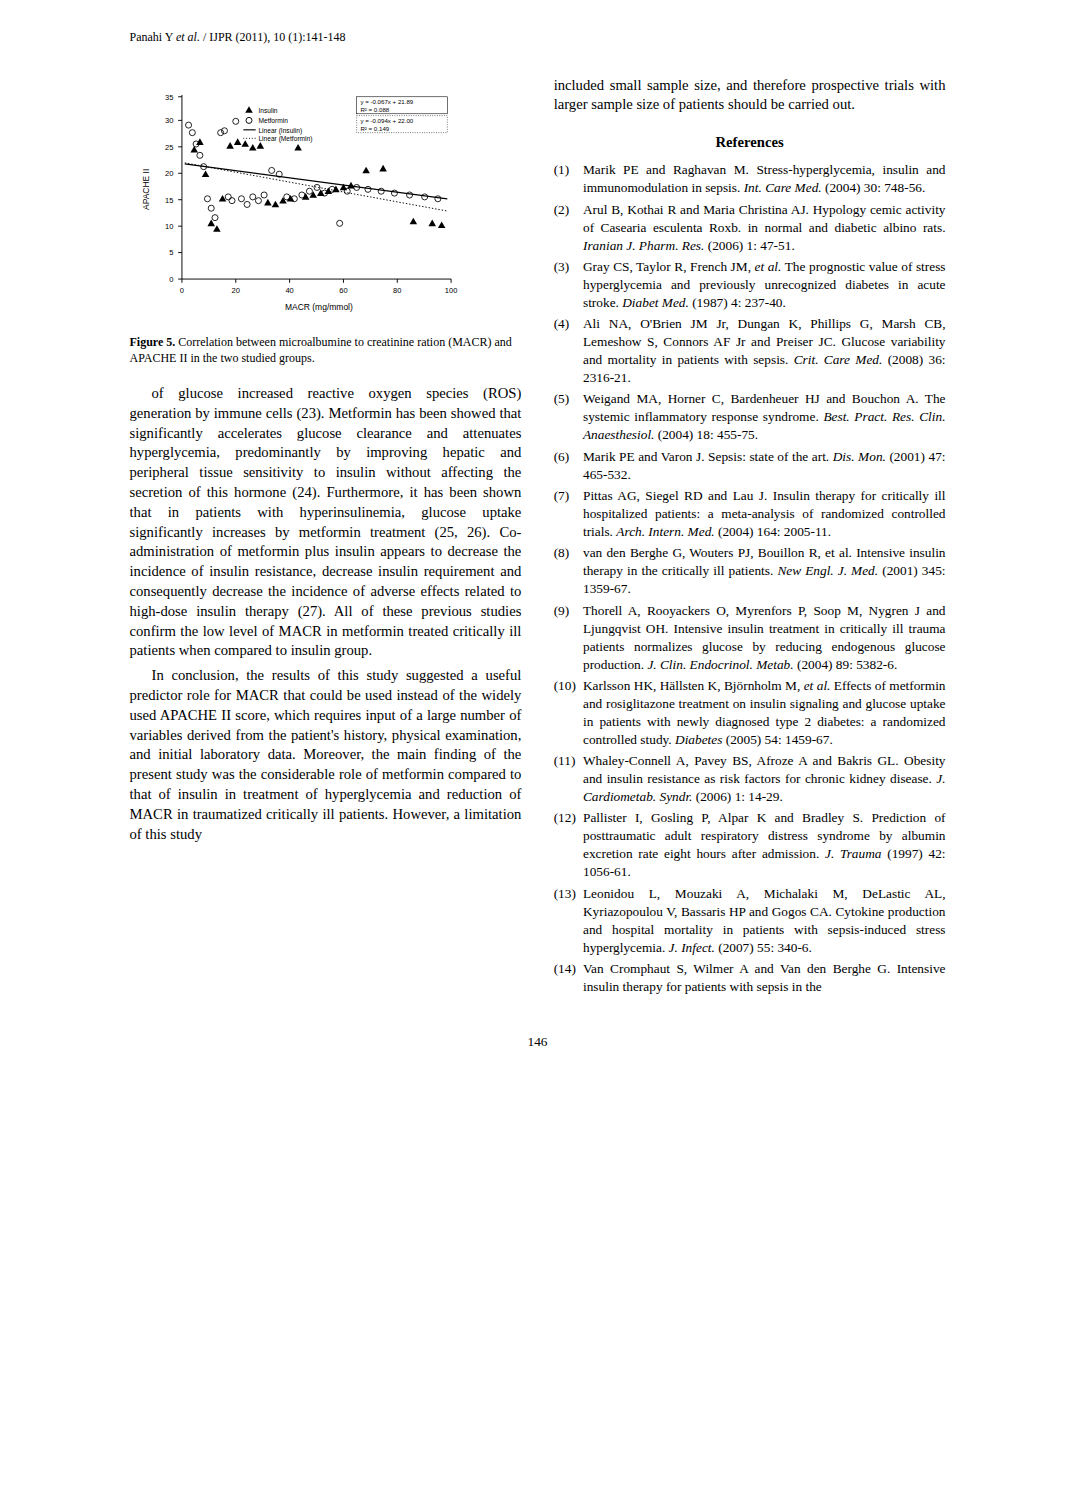Panahi Y et al. / IJPR (2011), 10 (1):141-148
0 5 10 15 20 25 30 35 0 20 40 60 80 100 MACR (mg/mmol) APACHE II Insulin Metformin Linear (Insulin) Linear (Metformin) y = -0.067x + 21.89 R² = 0.088 y = -0.094x + 22.00 R² = 0.149
Figure 5. Correlation between microalbumine to creatinine ration (MACR) and APACHE II in the two studied groups.
of glucose increased reactive oxygen species (ROS) generation by immune cells (23). Metformin has been showed that significantly accelerates glucose clearance and attenuates hyperglycemia, predominantly by improving hepatic and peripheral tissue sensitivity to insulin without affecting the secretion of this hormone (24). Furthermore, it has been shown that in patients with hyperinsulinemia, glucose uptake significantly increases by metformin treatment (25, 26). Co-administration of metformin plus insulin appears to decrease the incidence of insulin resistance, decrease insulin requirement and consequently decrease the incidence of adverse effects related to high-dose insulin therapy (27). All of these previous studies confirm the low level of MACR in metformin treated critically ill patients when compared to insulin group.
In conclusion, the results of this study suggested a useful predictor role for MACR that could be used instead of the widely used APACHE II score, which requires input of a large number of variables derived from the patient's history, physical examination, and initial laboratory data. Moreover, the main finding of the present study was the considerable role of metformin compared to that of insulin in treatment of hyperglycemia and reduction of MACR in traumatized critically ill patients. However, a limitation of this study
included small sample size, and therefore prospective trials with larger sample size of patients should be carried out.
References
Marik PE and Raghavan M. Stress-hyperglycemia, insulin and immunomodulation in sepsis. Int. Care Med. (2004) 30: 748-56.
Arul B, Kothai R and Maria Christina AJ. Hypology cemic activity of Casearia esculenta Roxb. in normal and diabetic albino rats. Iranian J. Pharm. Res. (2006) 1: 47-51.
Gray CS, Taylor R, French JM, et al. The prognostic value of stress hyperglycemia and previously unrecognized diabetes in acute stroke. Diabet Med. (1987) 4: 237-40.
Ali NA, O'Brien JM Jr, Dungan K, Phillips G, Marsh CB, Lemeshow S, Connors AF Jr and Preiser JC. Glucose variability and mortality in patients with sepsis. Crit. Care Med. (2008) 36: 2316-21.
Weigand MA, Horner C, Bardenheuer HJ and Bouchon A. The systemic inflammatory response syndrome. Best. Pract. Res. Clin. Anaesthesiol. (2004) 18: 455-75.
Marik PE and Varon J. Sepsis: state of the art. Dis. Mon. (2001) 47: 465-532.
Pittas AG, Siegel RD and Lau J. Insulin therapy for critically ill hospitalized patients: a meta-analysis of randomized controlled trials. Arch. Intern. Med. (2004) 164: 2005-11.
van den Berghe G, Wouters PJ, Bouillon R, et al. Intensive insulin therapy in the critically ill patients. New Engl. J. Med. (2001) 345: 1359-67.
Thorell A, Rooyackers O, Myrenfors P, Soop M, Nygren J and Ljungqvist OH. Intensive insulin treatment in critically ill trauma patients normalizes glucose by reducing endogenous glucose production. J. Clin. Endocrinol. Metab. (2004) 89: 5382-6.
Karlsson HK, Hällsten K, Björnholm M, et al. Effects of metformin and rosiglitazone treatment on insulin signaling and glucose uptake in patients with newly diagnosed type 2 diabetes: a randomized controlled study. Diabetes (2005) 54: 1459-67.
Whaley-Connell A, Pavey BS, Afroze A and Bakris GL. Obesity and insulin resistance as risk factors for chronic kidney disease. J. Cardiometab. Syndr. (2006) 1: 14-29.
Pallister I, Gosling P, Alpar K and Bradley S. Prediction of posttraumatic adult respiratory distress syndrome by albumin excretion rate eight hours after admission. J. Trauma (1997) 42: 1056-61.
Leonidou L, Mouzaki A, Michalaki M, DeLastic AL, Kyriazopoulou V, Bassaris HP and Gogos CA. Cytokine production and hospital mortality in patients with sepsis-induced stress hyperglycemia. J. Infect. (2007) 55: 340-6.
Van Cromphaut S, Wilmer A and Van den Berghe G. Intensive insulin therapy for patients with sepsis in the
146